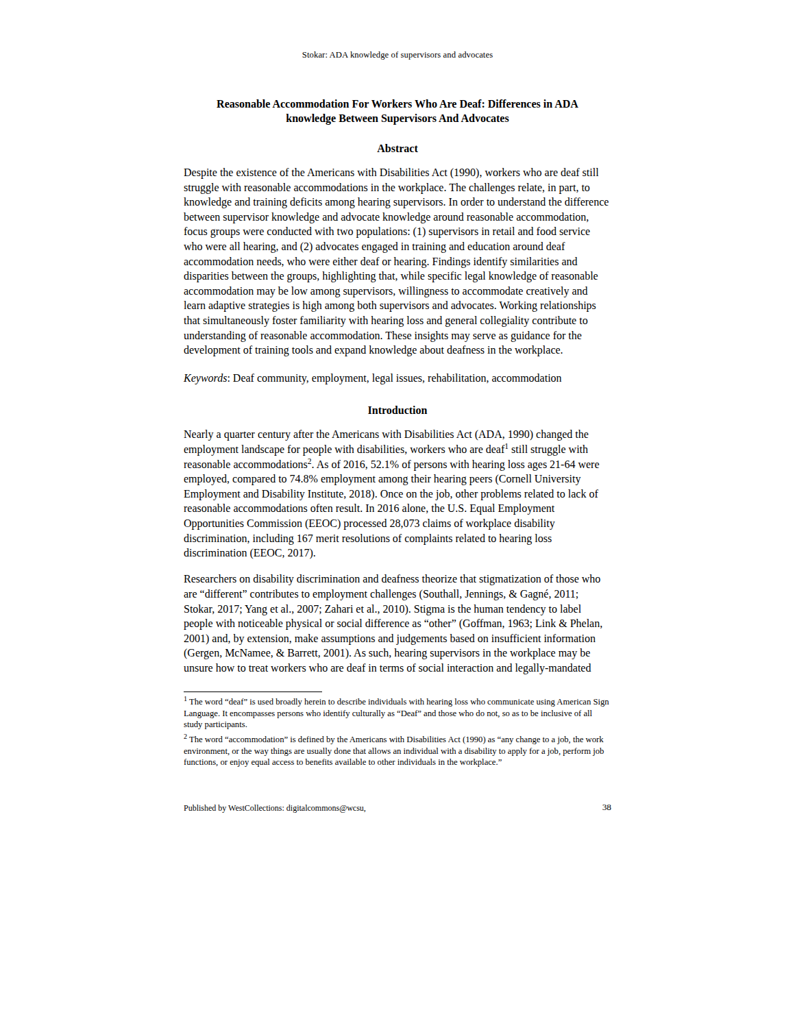Stokar: ADA knowledge of supervisors and advocates
Reasonable Accommodation For Workers Who Are Deaf: Differences in ADA knowledge Between Supervisors And Advocates
Abstract
Despite the existence of the Americans with Disabilities Act (1990), workers who are deaf still struggle with reasonable accommodations in the workplace. The challenges relate, in part, to knowledge and training deficits among hearing supervisors. In order to understand the difference between supervisor knowledge and advocate knowledge around reasonable accommodation, focus groups were conducted with two populations: (1) supervisors in retail and food service who were all hearing, and (2) advocates engaged in training and education around deaf accommodation needs, who were either deaf or hearing. Findings identify similarities and disparities between the groups, highlighting that, while specific legal knowledge of reasonable accommodation may be low among supervisors, willingness to accommodate creatively and learn adaptive strategies is high among both supervisors and advocates. Working relationships that simultaneously foster familiarity with hearing loss and general collegiality contribute to understanding of reasonable accommodation. These insights may serve as guidance for the development of training tools and expand knowledge about deafness in the workplace.
Keywords: Deaf community, employment, legal issues, rehabilitation, accommodation
Introduction
Nearly a quarter century after the Americans with Disabilities Act (ADA, 1990) changed the employment landscape for people with disabilities, workers who are deaf1 still struggle with reasonable accommodations2. As of 2016, 52.1% of persons with hearing loss ages 21-64 were employed, compared to 74.8% employment among their hearing peers (Cornell University Employment and Disability Institute, 2018). Once on the job, other problems related to lack of reasonable accommodations often result. In 2016 alone, the U.S. Equal Employment Opportunities Commission (EEOC) processed 28,073 claims of workplace disability discrimination, including 167 merit resolutions of complaints related to hearing loss discrimination (EEOC, 2017).
Researchers on disability discrimination and deafness theorize that stigmatization of those who are “different” contributes to employment challenges (Southall, Jennings, & Gagné, 2011; Stokar, 2017; Yang et al., 2007; Zahari et al., 2010). Stigma is the human tendency to label people with noticeable physical or social difference as “other” (Goffman, 1963; Link & Phelan, 2001) and, by extension, make assumptions and judgements based on insufficient information (Gergen, McNamee, & Barrett, 2001). As such, hearing supervisors in the workplace may be unsure how to treat workers who are deaf in terms of social interaction and legally-mandated
1 The word “deaf” is used broadly herein to describe individuals with hearing loss who communicate using American Sign Language. It encompasses persons who identify culturally as “Deaf” and those who do not, so as to be inclusive of all study participants.
2 The word “accommodation” is defined by the Americans with Disabilities Act (1990) as “any change to a job, the work environment, or the way things are usually done that allows an individual with a disability to apply for a job, perform job functions, or enjoy equal access to benefits available to other individuals in the workplace.”
Published by WestCollections: digitalcommons@wcsu,
38